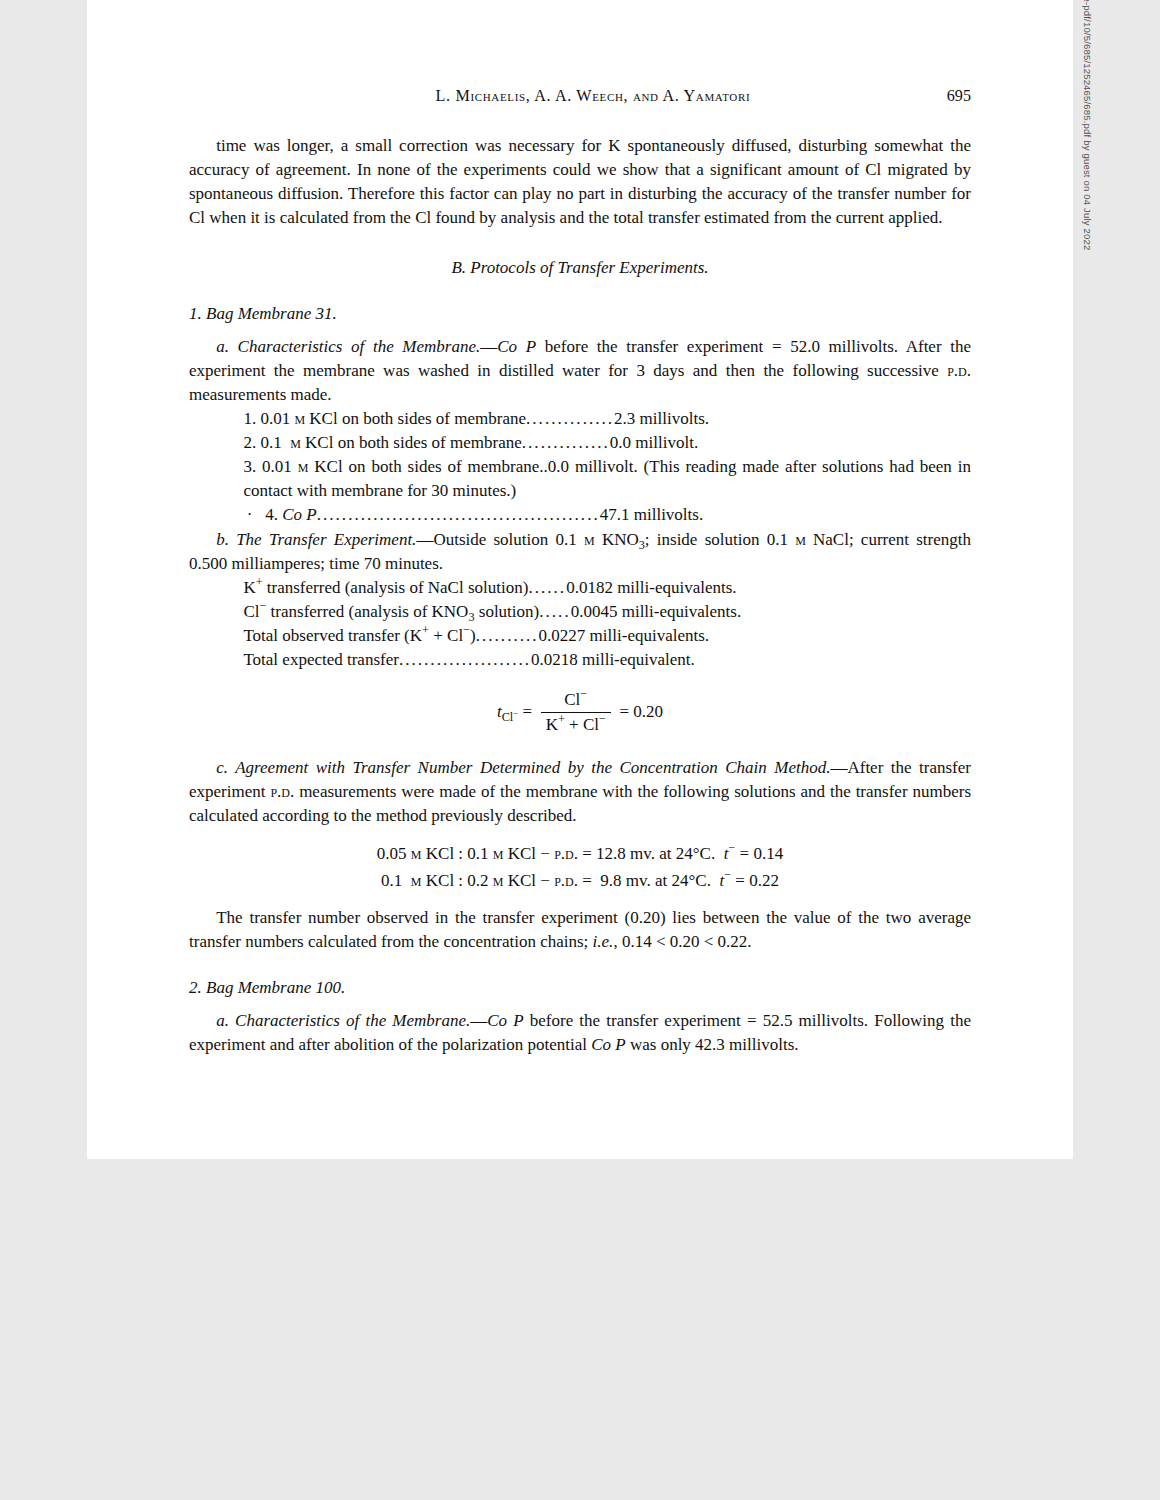Downloaded from http://rupress.org/jgp/article-pdf/10/5/685/1252465/685.pdf by guest on 04 July 2022
L. Michaelis, A. A. Weech, and A. Yamatori 695
time was longer, a small correction was necessary for K spontaneously diffused, disturbing somewhat the accuracy of agreement. In none of the experiments could we show that a significant amount of Cl migrated by spontaneous diffusion. Therefore this factor can play no part in disturbing the accuracy of the transfer number for Cl when it is calculated from the Cl found by analysis and the total transfer estimated from the current applied.
B. Protocols of Transfer Experiments.
1. Bag Membrane 31.
a. Characteristics of the Membrane.—Co P before the transfer experiment = 52.0 millivolts. After the experiment the membrane was washed in distilled water for 3 days and then the following successive p.d. measurements made.
1. 0.01 m KCl on both sides of membrane.............. 2.3 millivolts.
2. 0.1 m KCl on both sides of membrane.............. 0.0 millivolt.
3. 0.01 m KCl on both sides of membrane..0.0 millivolt. (This reading made after solutions had been in contact with membrane for 30 minutes.)
· 4. Co P............................................. 47.1 millivolts.
b. The Transfer Experiment.—Outside solution 0.1 m KNO3; inside solution 0.1 m NaCl; current strength 0.500 milliamperes; time 70 minutes.
K+ transferred (analysis of NaCl solution)...... 0.0182 milli-equivalents.
Cl− transferred (analysis of KNO3 solution)..... 0.0045 milli-equivalents.
Total observed transfer (K+ + Cl−).......... 0.0227 milli-equivalents.
Total expected transfer..................... 0.0218 milli-equivalent.
tCl− = Cl− K+ + Cl− = 0.20
c. Agreement with Transfer Number Determined by the Concentration Chain Method.—After the transfer experiment p.d. measurements were made of the membrane with the following solutions and the transfer numbers calculated according to the method previously described.
0.05 m KCl : 0.1 m KCl − p.d. = 12.8 mv. at 24°C. t− = 0.14
0.1 m KCl : 0.2 m KCl − p.d. = 9.8 mv. at 24°C. t− = 0.22
The transfer number observed in the transfer experiment (0.20) lies between the value of the two average transfer numbers calculated from the concentration chains; i.e., 0.14 < 0.20 < 0.22.
2. Bag Membrane 100.
a. Characteristics of the Membrane.—Co P before the transfer experiment = 52.5 millivolts. Following the experiment and after abolition of the polarization potential Co P was only 42.3 millivolts.